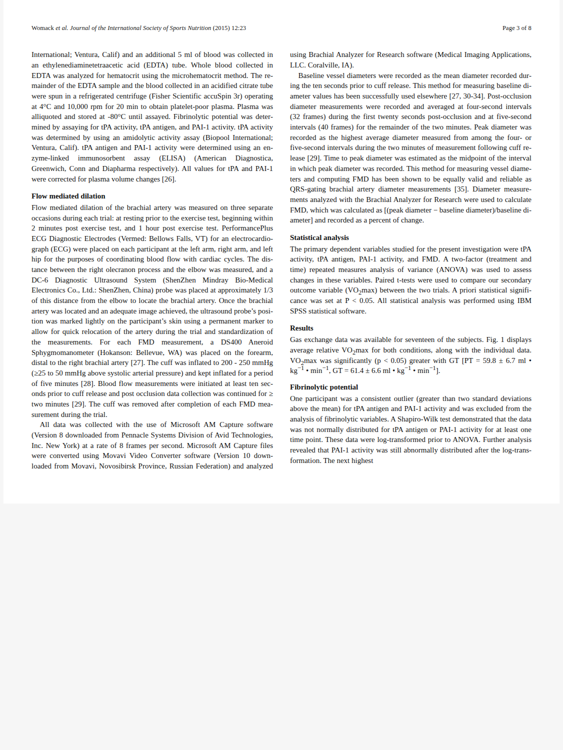Womack et al. Journal of the International Society of Sports Nutrition (2015) 12:23 Page 3 of 8
International; Ventura, Calif) and an additional 5 ml of blood was collected in an ethylenediaminetetraacetic acid (EDTA) tube. Whole blood collected in EDTA was analyzed for hematocrit using the microhematocrit method. The remainder of the EDTA sample and the blood collected in an acidified citrate tube were spun in a refrigerated centrifuge (Fisher Scientific accuSpin 3r) operating at 4°C and 10,000 rpm for 20 min to obtain platelet-poor plasma. Plasma was alliquoted and stored at -80°C until assayed. Fibrinolytic potential was determined by assaying for tPA activity, tPA antigen, and PAI-1 activity. tPA activity was determined by using an amidolytic activity assay (Biopool International; Ventura, Calif). tPA antigen and PAI-1 activity were determined using an enzyme-linked immunosorbent assay (ELISA) (American Diagnostica, Greenwich, Conn and Diapharma respectively). All values for tPA and PAI-1 were corrected for plasma volume changes [26].
Flow mediated dilation
Flow mediated dilation of the brachial artery was measured on three separate occasions during each trial: at resting prior to the exercise test, beginning within 2 minutes post exercise test, and 1 hour post exercise test. PerformancePlus ECG Diagnostic Electrodes (Vermed: Bellows Falls, VT) for an electrocardiograph (ECG) were placed on each participant at the left arm, right arm, and left hip for the purposes of coordinating blood flow with cardiac cycles. The distance between the right olecranon process and the elbow was measured, and a DC-6 Diagnostic Ultrasound System (ShenZhen Mindray Bio-Medical Electronics Co., Ltd.: ShenZhen, China) probe was placed at approximately 1/3 of this distance from the elbow to locate the brachial artery. Once the brachial artery was located and an adequate image achieved, the ultrasound probe’s position was marked lightly on the participant’s skin using a permanent marker to allow for quick relocation of the artery during the trial and standardization of the measurements. For each FMD measurement, a DS400 Aneroid Sphygmomanometer (Hokanson: Bellevue, WA) was placed on the forearm, distal to the right brachial artery [27]. The cuff was inflated to 200 - 250 mmHg (≥25 to 50 mmHg above systolic arterial pressure) and kept inflated for a period of five minutes [28]. Blood flow measurements were initiated at least ten seconds prior to cuff release and post occlusion data collection was continued for ≥ two minutes [29]. The cuff was removed after completion of each FMD measurement during the trial.
All data was collected with the use of Microsoft AM Capture software (Version 8 downloaded from Pennacle Systems Division of Avid Technologies, Inc. New York) at a rate of 8 frames per second. Microsoft AM Capture files were converted using Movavi Video Converter software (Version 10 downloaded from Movavi, Novosibirsk Province, Russian Federation) and analyzed using Brachial Analyzer for Research software (Medical Imaging Applications, LLC. Coralville, IA).
Baseline vessel diameters were recorded as the mean diameter recorded during the ten seconds prior to cuff release. This method for measuring baseline diameter values has been successfully used elsewhere [27, 30-34]. Post-occlusion diameter measurements were recorded and averaged at four-second intervals (32 frames) during the first twenty seconds post-occlusion and at five-second intervals (40 frames) for the remainder of the two minutes. Peak diameter was recorded as the highest average diameter measured from among the four- or five-second intervals during the two minutes of measurement following cuff release [29]. Time to peak diameter was estimated as the midpoint of the interval in which peak diameter was recorded. This method for measuring vessel diameters and computing FMD has been shown to be equally valid and reliable as QRS-gating brachial artery diameter measurements [35]. Diameter measurements analyzed with the Brachial Analyzer for Research were used to calculate FMD, which was calculated as [(peak diameter − baseline diameter)/baseline diameter] and recorded as a percent of change.
Statistical analysis
The primary dependent variables studied for the present investigation were tPA activity, tPA antigen, PAI-1 activity, and FMD. A two-factor (treatment and time) repeated measures analysis of variance (ANOVA) was used to assess changes in these variables. Paired t-tests were used to compare our secondary outcome variable (VO2max) between the two trials. A priori statistical significance was set at P < 0.05. All statistical analysis was performed using IBM SPSS statistical software.
Results
Gas exchange data was available for seventeen of the subjects. Fig. 1 displays average relative VO2max for both conditions, along with the individual data. VO2max was significantly (p < 0.05) greater with GT [PT = 59.8 ± 6.7 ml • kg−1 • min−1, GT = 61.4 ± 6.6 ml • kg−1 • min−1].
Fibrinolytic potential
One participant was a consistent outlier (greater than two standard deviations above the mean) for tPA antigen and PAI-1 activity and was excluded from the analysis of fibrinolytic variables. A Shapiro-Wilk test demonstrated that the data was not normally distributed for tPA antigen or PAI-1 activity for at least one time point. These data were log-transformed prior to ANOVA. Further analysis revealed that PAI-1 activity was still abnormally distributed after the log-transformation. The next highest